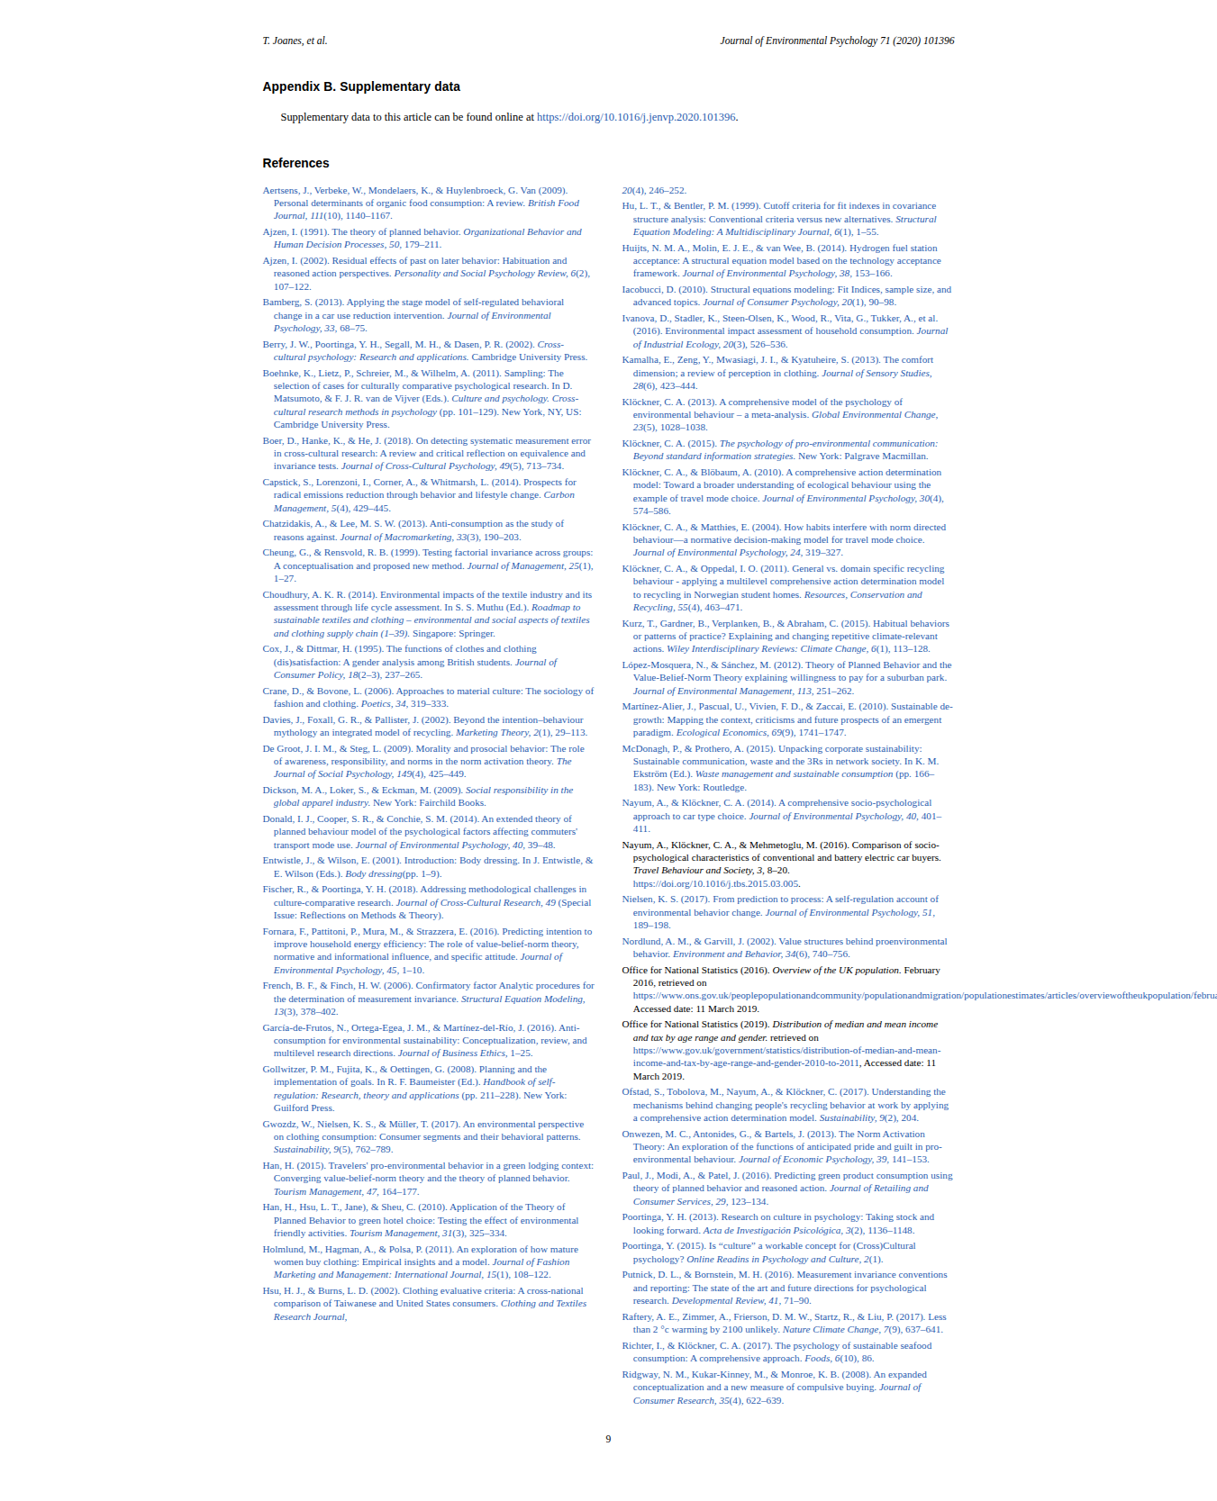T. Joanes, et al.
Journal of Environmental Psychology 71 (2020) 101396
Appendix B. Supplementary data
Supplementary data to this article can be found online at https://doi.org/10.1016/j.jenvp.2020.101396.
References
Aertsens, J., Verbeke, W., Mondelaers, K., & Huylenbroeck, G. Van (2009). Personal determinants of organic food consumption: A review. British Food Journal, 111(10), 1140–1167.
Ajzen, I. (1991). The theory of planned behavior. Organizational Behavior and Human Decision Processes, 50, 179–211.
Ajzen, I. (2002). Residual effects of past on later behavior: Habituation and reasoned action perspectives. Personality and Social Psychology Review, 6(2), 107–122.
Bamberg, S. (2013). Applying the stage model of self-regulated behavioral change in a car use reduction intervention. Journal of Environmental Psychology, 33, 68–75.
Berry, J. W., Poortinga, Y. H., Segall, M. H., & Dasen, P. R. (2002). Cross-cultural psychology: Research and applications. Cambridge University Press.
Boehnke, K., Lietz, P., Schreier, M., & Wilhelm, A. (2011). Sampling: The selection of cases for culturally comparative psychological research. In D. Matsumoto, & F. J. R. van de Vijver (Eds.). Culture and psychology. Cross-cultural research methods in psychology (pp. 101–129). New York, NY, US: Cambridge University Press.
Boer, D., Hanke, K., & He, J. (2018). On detecting systematic measurement error in cross-cultural research: A review and critical reflection on equivalence and invariance tests. Journal of Cross-Cultural Psychology, 49(5), 713–734.
Capstick, S., Lorenzoni, I., Corner, A., & Whitmarsh, L. (2014). Prospects for radical emissions reduction through behavior and lifestyle change. Carbon Management, 5(4), 429–445.
Chatzidakis, A., & Lee, M. S. W. (2013). Anti-consumption as the study of reasons against. Journal of Macromarketing, 33(3), 190–203.
Cheung, G., & Rensvold, R. B. (1999). Testing factorial invariance across groups: A conceptualisation and proposed new method. Journal of Management, 25(1), 1–27.
Choudhury, A. K. R. (2014). Environmental impacts of the textile industry and its assessment through life cycle assessment. In S. S. Muthu (Ed.). Roadmap to sustainable textiles and clothing – environmental and social aspects of textiles and clothing supply chain (1–39). Singapore: Springer.
Cox, J., & Dittmar, H. (1995). The functions of clothes and clothing (dis)satisfaction: A gender analysis among British students. Journal of Consumer Policy, 18(2–3), 237–265.
Crane, D., & Bovone, L. (2006). Approaches to material culture: The sociology of fashion and clothing. Poetics, 34, 319–333.
Davies, J., Foxall, G. R., & Pallister, J. (2002). Beyond the intention–behaviour mythology an integrated model of recycling. Marketing Theory, 2(1), 29–113.
De Groot, J. I. M., & Steg, L. (2009). Morality and prosocial behavior: The role of awareness, responsibility, and norms in the norm activation theory. The Journal of Social Psychology, 149(4), 425–449.
Dickson, M. A., Loker, S., & Eckman, M. (2009). Social responsibility in the global apparel industry. New York: Fairchild Books.
Donald, I. J., Cooper, S. R., & Conchie, S. M. (2014). An extended theory of planned behaviour model of the psychological factors affecting commuters' transport mode use. Journal of Environmental Psychology, 40, 39–48.
Entwistle, J., & Wilson, E. (2001). Introduction: Body dressing. In J. Entwistle, & E. Wilson (Eds.). Body dressing(pp. 1–9).
Fischer, R., & Poortinga, Y. H. (2018). Addressing methodological challenges in culture-comparative research. Journal of Cross-Cultural Research, 49 (Special Issue: Reflections on Methods & Theory).
Fornara, F., Pattitoni, P., Mura, M., & Strazzera, E. (2016). Predicting intention to improve household energy efficiency: The role of value-belief-norm theory, normative and informational influence, and specific attitude. Journal of Environmental Psychology, 45, 1–10.
French, B. F., & Finch, H. W. (2006). Confirmatory factor Analytic procedures for the determination of measurement invariance. Structural Equation Modeling, 13(3), 378–402.
García-de-Frutos, N., Ortega-Egea, J. M., & Martínez-del-Río, J. (2016). Anti-consumption for environmental sustainability: Conceptualization, review, and multilevel research directions. Journal of Business Ethics, 1–25.
Gollwitzer, P. M., Fujita, K., & Oettingen, G. (2008). Planning and the implementation of goals. In R. F. Baumeister (Ed.). Handbook of self-regulation: Research, theory and applications (pp. 211–228). New York: Guilford Press.
Gwozdz, W., Nielsen, K. S., & Müller, T. (2017). An environmental perspective on clothing consumption: Consumer segments and their behavioral patterns. Sustainability, 9(5), 762–789.
Han, H. (2015). Travelers' pro-environmental behavior in a green lodging context: Converging value-belief-norm theory and the theory of planned behavior. Tourism Management, 47, 164–177.
Han, H., Hsu, L. T., Jane), & Sheu, C. (2010). Application of the Theory of Planned Behavior to green hotel choice: Testing the effect of environmental friendly activities. Tourism Management, 31(3), 325–334.
Holmlund, M., Hagman, A., & Polsa, P. (2011). An exploration of how mature women buy clothing: Empirical insights and a model. Journal of Fashion Marketing and Management: International Journal, 15(1), 108–122.
Hsu, H. J., & Burns, L. D. (2002). Clothing evaluative criteria: A cross-national comparison of Taiwanese and United States consumers. Clothing and Textiles Research Journal,
20(4), 246–252.
Hu, L. T., & Bentler, P. M. (1999). Cutoff criteria for fit indexes in covariance structure analysis: Conventional criteria versus new alternatives. Structural Equation Modeling: A Multidisciplinary Journal, 6(1), 1–55.
Huijts, N. M. A., Molin, E. J. E., & van Wee, B. (2014). Hydrogen fuel station acceptance: A structural equation model based on the technology acceptance framework. Journal of Environmental Psychology, 38, 153–166.
Iacobucci, D. (2010). Structural equations modeling: Fit Indices, sample size, and advanced topics. Journal of Consumer Psychology, 20(1), 90–98.
Ivanova, D., Stadler, K., Steen-Olsen, K., Wood, R., Vita, G., Tukker, A., et al. (2016). Environmental impact assessment of household consumption. Journal of Industrial Ecology, 20(3), 526–536.
Kamalha, E., Zeng, Y., Mwasiagi, J. I., & Kyatuheire, S. (2013). The comfort dimension; a review of perception in clothing. Journal of Sensory Studies, 28(6), 423–444.
Klöckner, C. A. (2013). A comprehensive model of the psychology of environmental behaviour – a meta-analysis. Global Environmental Change, 23(5), 1028–1038.
Klöckner, C. A. (2015). The psychology of pro-environmental communication: Beyond standard information strategies. New York: Palgrave Macmillan.
Klöckner, C. A., & Blöbaum, A. (2010). A comprehensive action determination model: Toward a broader understanding of ecological behaviour using the example of travel mode choice. Journal of Environmental Psychology, 30(4), 574–586.
Klöckner, C. A., & Matthies, E. (2004). How habits interfere with norm directed behaviour—a normative decision-making model for travel mode choice. Journal of Environmental Psychology, 24, 319–327.
Klöckner, C. A., & Oppedal, I. O. (2011). General vs. domain specific recycling behaviour - applying a multilevel comprehensive action determination model to recycling in Norwegian student homes. Resources, Conservation and Recycling, 55(4), 463–471.
Kurz, T., Gardner, B., Verplanken, B., & Abraham, C. (2015). Habitual behaviors or patterns of practice? Explaining and changing repetitive climate-relevant actions. Wiley Interdisciplinary Reviews: Climate Change, 6(1), 113–128.
López-Mosquera, N., & Sánchez, M. (2012). Theory of Planned Behavior and the Value-Belief-Norm Theory explaining willingness to pay for a suburban park. Journal of Environmental Management, 113, 251–262.
Martínez-Alier, J., Pascual, U., Vivien, F. D., & Zaccai, E. (2010). Sustainable de-growth: Mapping the context, criticisms and future prospects of an emergent paradigm. Ecological Economics, 69(9), 1741–1747.
McDonagh, P., & Prothero, A. (2015). Unpacking corporate sustainability: Sustainable communication, waste and the 3Rs in network society. In K. M. Ekström (Ed.). Waste management and sustainable consumption (pp. 166–183). New York: Routledge.
Nayum, A., & Klöckner, C. A. (2014). A comprehensive socio-psychological approach to car type choice. Journal of Environmental Psychology, 40, 401–411.
Nayum, A., Klöckner, C. A., & Mehmetoglu, M. (2016). Comparison of socio-psychological characteristics of conventional and battery electric car buyers. Travel Behaviour and Society, 3, 8–20. https://doi.org/10.1016/j.tbs.2015.03.005.
Nielsen, K. S. (2017). From prediction to process: A self-regulation account of environmental behavior change. Journal of Environmental Psychology, 51, 189–198.
Nordlund, A. M., & Garvill, J. (2002). Value structures behind proenvironmental behavior. Environment and Behavior, 34(6), 740–756.
Office for National Statistics (2016). Overview of the UK population. February 2016, retrieved on https://www.ons.gov.uk/peoplepopulationandcommunity/populationandmigration/populationestimates/articles/overviewoftheukpopulation/february2016, Accessed date: 11 March 2019.
Office for National Statistics (2019). Distribution of median and mean income and tax by age range and gender. retrieved on https://www.gov.uk/government/statistics/distribution-of-median-and-mean-income-and-tax-by-age-range-and-gender-2010-to-2011, Accessed date: 11 March 2019.
Ofstad, S., Tobolova, M., Nayum, A., & Klöckner, C. (2017). Understanding the mechanisms behind changing people's recycling behavior at work by applying a comprehensive action determination model. Sustainability, 9(2), 204.
Onwezen, M. C., Antonides, G., & Bartels, J. (2013). The Norm Activation Theory: An exploration of the functions of anticipated pride and guilt in pro-environmental behaviour. Journal of Economic Psychology, 39, 141–153.
Paul, J., Modi, A., & Patel, J. (2016). Predicting green product consumption using theory of planned behavior and reasoned action. Journal of Retailing and Consumer Services, 29, 123–134.
Poortinga, Y. H. (2013). Research on culture in psychology: Taking stock and looking forward. Acta de Investigación Psicológica, 3(2), 1136–1148.
Poortinga, Y. (2015). Is “culture” a workable concept for (Cross)Cultural psychology? Online Readins in Psychology and Culture, 2(1).
Putnick, D. L., & Bornstein, M. H. (2016). Measurement invariance conventions and reporting: The state of the art and future directions for psychological research. Developmental Review, 41, 71–90.
Raftery, A. E., Zimmer, A., Frierson, D. M. W., Startz, R., & Liu, P. (2017). Less than 2 °c warming by 2100 unlikely. Nature Climate Change, 7(9), 637–641.
Richter, I., & Klöckner, C. A. (2017). The psychology of sustainable seafood consumption: A comprehensive approach. Foods, 6(10), 86.
Ridgway, N. M., Kukar-Kinney, M., & Monroe, K. B. (2008). An expanded conceptualization and a new measure of compulsive buying. Journal of Consumer Research, 35(4), 622–639.
9